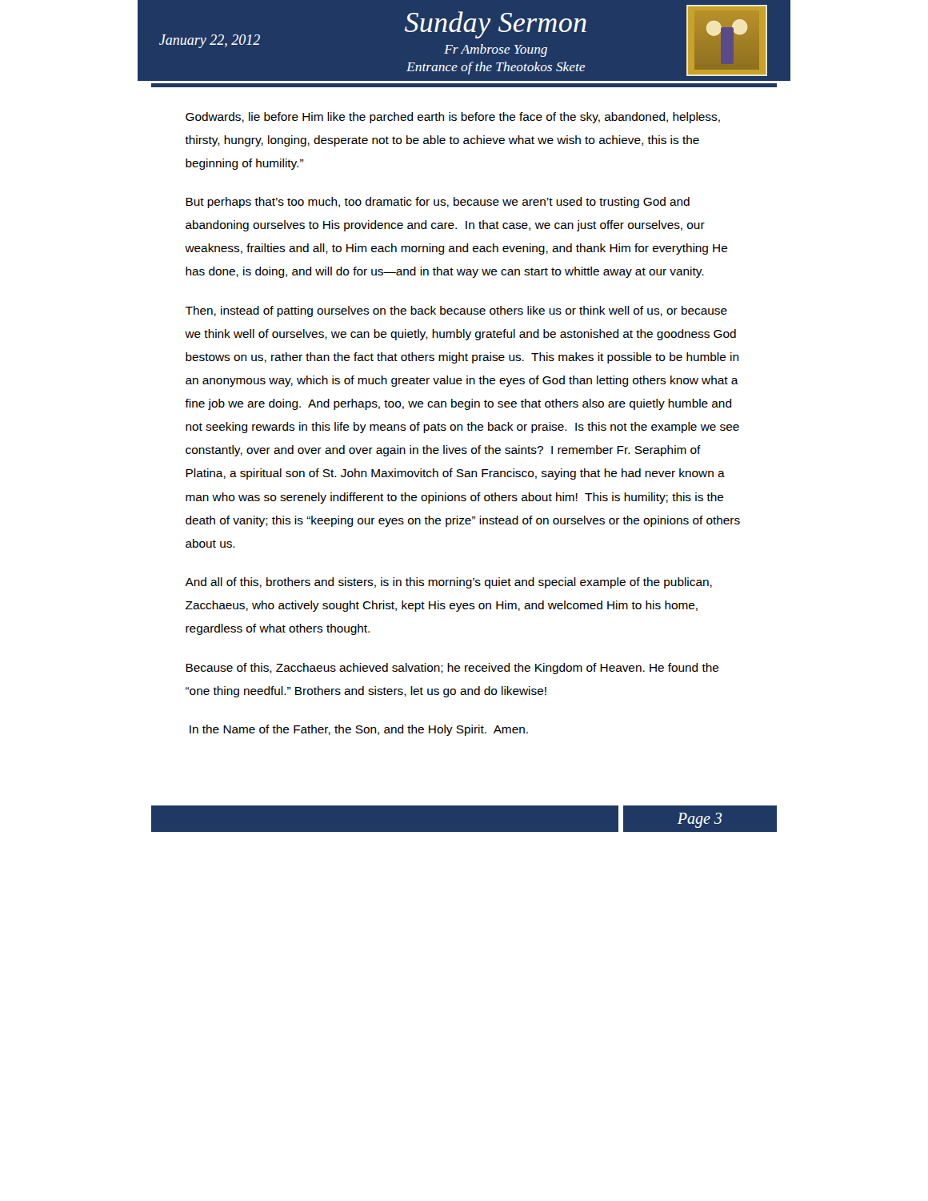January 22, 2012
Sunday Sermon
Fr Ambrose Young
Entrance of the Theotokos Skete
Godwards, lie before Him like the parched earth is before the face of the sky, abandoned, helpless, thirsty, hungry, longing, desperate not to be able to achieve what we wish to achieve, this is the beginning of humility.”
But perhaps that’s too much, too dramatic for us, because we aren’t used to trusting God and abandoning ourselves to His providence and care. In that case, we can just offer ourselves, our weakness, frailties and all, to Him each morning and each evening, and thank Him for everything He has done, is doing, and will do for us—and in that way we can start to whittle away at our vanity.
Then, instead of patting ourselves on the back because others like us or think well of us, or because we think well of ourselves, we can be quietly, humbly grateful and be astonished at the goodness God bestows on us, rather than the fact that others might praise us. This makes it possible to be humble in an anonymous way, which is of much greater value in the eyes of God than letting others know what a fine job we are doing. And perhaps, too, we can begin to see that others also are quietly humble and not seeking rewards in this life by means of pats on the back or praise. Is this not the example we see constantly, over and over and over again in the lives of the saints? I remember Fr. Seraphim of Platina, a spiritual son of St. John Maximovitch of San Francisco, saying that he had never known a man who was so serenely indifferent to the opinions of others about him! This is humility; this is the death of vanity; this is “keeping our eyes on the prize” instead of on ourselves or the opinions of others about us.
And all of this, brothers and sisters, is in this morning’s quiet and special example of the publican, Zacchaeus, who actively sought Christ, kept His eyes on Him, and welcomed Him to his home, regardless of what others thought.
Because of this, Zacchaeus achieved salvation; he received the Kingdom of Heaven. He found the “one thing needful.” Brothers and sisters, let us go and do likewise!
In the Name of the Father, the Son, and the Holy Spirit. Amen.
Page 3